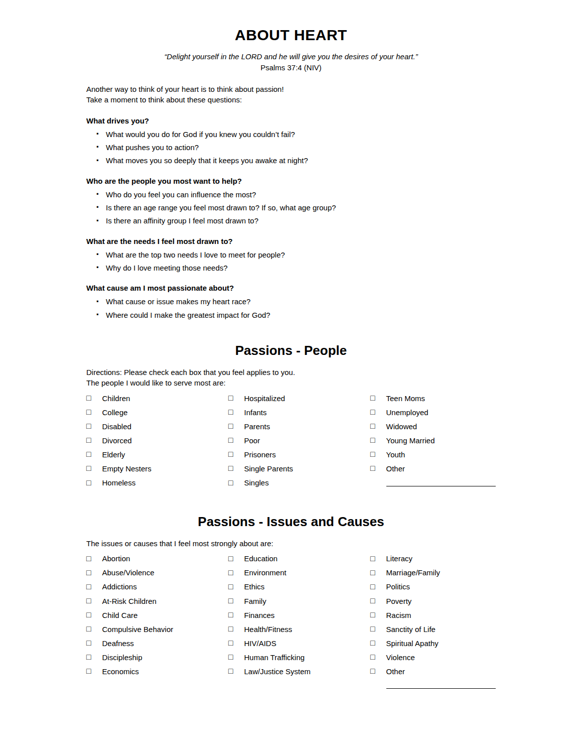ABOUT HEART
“Delight yourself in the LORD and he will give you the desires of your heart.”
Psalms 37:4 (NIV)
Another way to think of your heart is to think about passion!
Take a moment to think about these questions:
What drives you?
What would you do for God if you knew you couldn’t fail?
What pushes you to action?
What moves you so deeply that it keeps you awake at night?
Who are the people you most want to help?
Who do you feel you can influence the most?
Is there an age range you feel most drawn to? If so, what age group?
Is there an affinity group I feel most drawn to?
What are the needs I feel most drawn to?
What are the top two needs I love to meet for people?
Why do I love meeting those needs?
What cause am I most passionate about?
What cause or issue makes my heart race?
Where could I make the greatest impact for God?
Passions - People
Directions: Please check each box that you feel applies to you.
The people I would like to serve most are:
Children
College
Disabled
Divorced
Elderly
Empty Nesters
Homeless
Hospitalized
Infants
Parents
Poor
Prisoners
Single Parents
Singles
Teen Moms
Unemployed
Widowed
Young Married
Youth
Other
Passions - Issues and Causes
The issues or causes that I feel most strongly about are:
Abortion
Abuse/Violence
Addictions
At-Risk Children
Child Care
Compulsive Behavior
Deafness
Discipleship
Economics
Education
Environment
Ethics
Family
Finances
Health/Fitness
HIV/AIDS
Human Trafficking
Law/Justice System
Literacy
Marriage/Family
Politics
Poverty
Racism
Sanctity of Life
Spiritual Apathy
Violence
Other